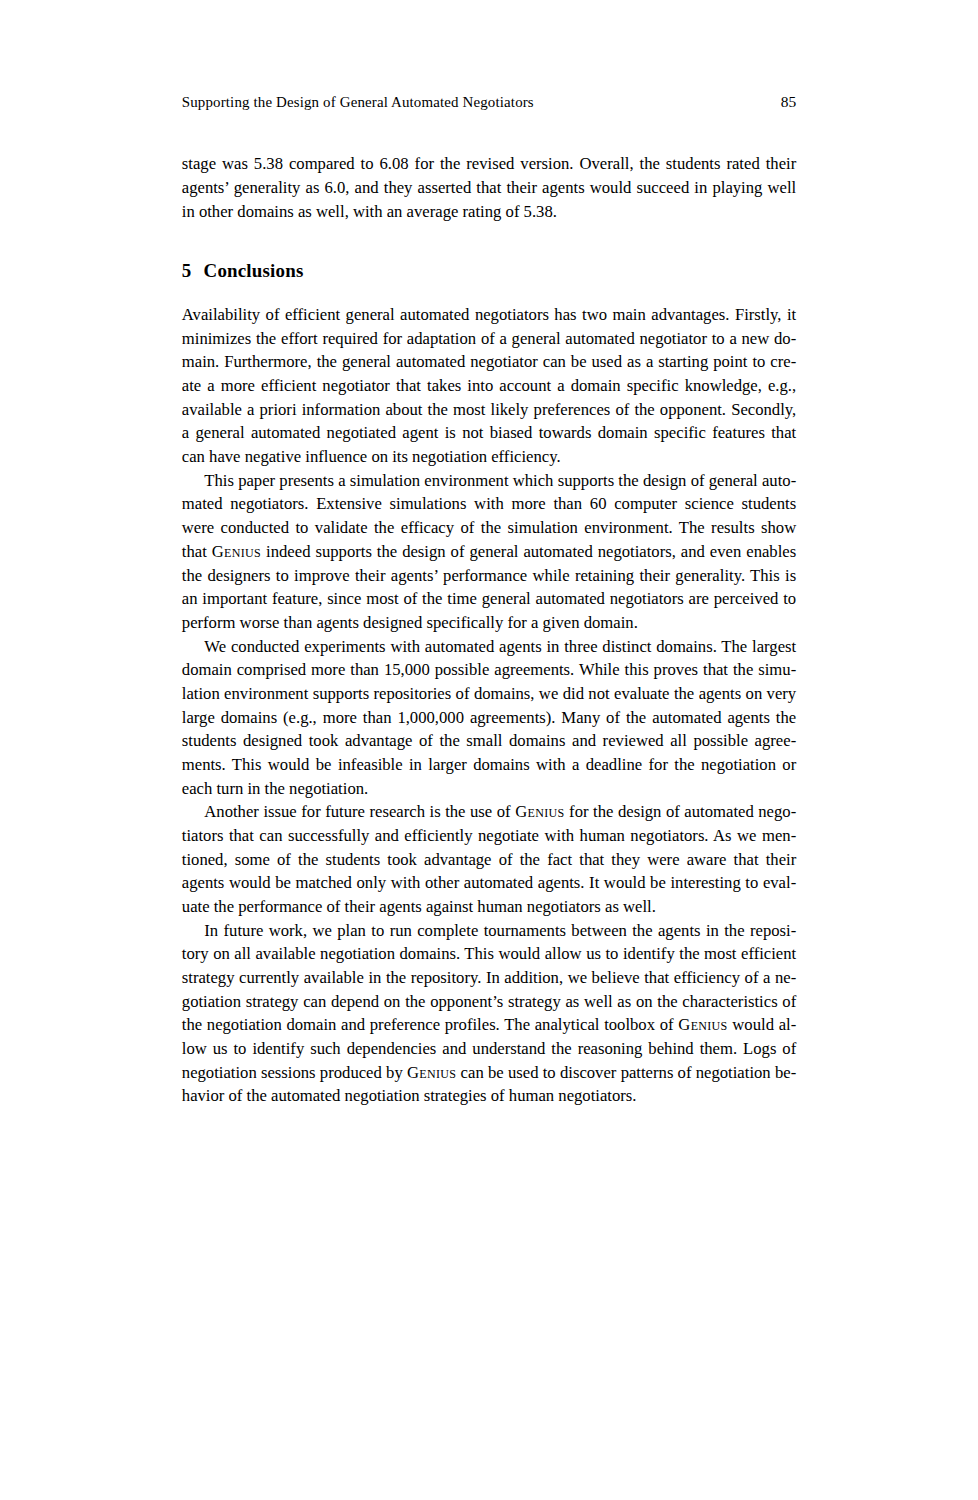Supporting the Design of General Automated Negotiators 85
stage was 5.38 compared to 6.08 for the revised version. Overall, the students rated their agents’ generality as 6.0, and they asserted that their agents would succeed in playing well in other domains as well, with an average rating of 5.38.
5 Conclusions
Availability of efficient general automated negotiators has two main advantages. Firstly, it minimizes the effort required for adaptation of a general automated negotiator to a new domain. Furthermore, the general automated negotiator can be used as a starting point to create a more efficient negotiator that takes into account a domain specific knowledge, e.g., available a priori information about the most likely preferences of the opponent. Secondly, a general automated negotiated agent is not biased towards domain specific features that can have negative influence on its negotiation efficiency.
This paper presents a simulation environment which supports the design of general automated negotiators. Extensive simulations with more than 60 computer science students were conducted to validate the efficacy of the simulation environment. The results show that Genius indeed supports the design of general automated negotiators, and even enables the designers to improve their agents’ performance while retaining their generality. This is an important feature, since most of the time general automated negotiators are perceived to perform worse than agents designed specifically for a given domain.
We conducted experiments with automated agents in three distinct domains. The largest domain comprised more than 15,000 possible agreements. While this proves that the simulation environment supports repositories of domains, we did not evaluate the agents on very large domains (e.g., more than 1,000,000 agreements). Many of the automated agents the students designed took advantage of the small domains and reviewed all possible agreements. This would be infeasible in larger domains with a deadline for the negotiation or each turn in the negotiation.
Another issue for future research is the use of Genius for the design of automated negotiators that can successfully and efficiently negotiate with human negotiators. As we mentioned, some of the students took advantage of the fact that they were aware that their agents would be matched only with other automated agents. It would be interesting to evaluate the performance of their agents against human negotiators as well.
In future work, we plan to run complete tournaments between the agents in the repository on all available negotiation domains. This would allow us to identify the most efficient strategy currently available in the repository. In addition, we believe that efficiency of a negotiation strategy can depend on the opponent’s strategy as well as on the characteristics of the negotiation domain and preference profiles. The analytical toolbox of Genius would allow us to identify such dependencies and understand the reasoning behind them. Logs of negotiation sessions produced by Genius can be used to discover patterns of negotiation behavior of the automated negotiation strategies of human negotiators.